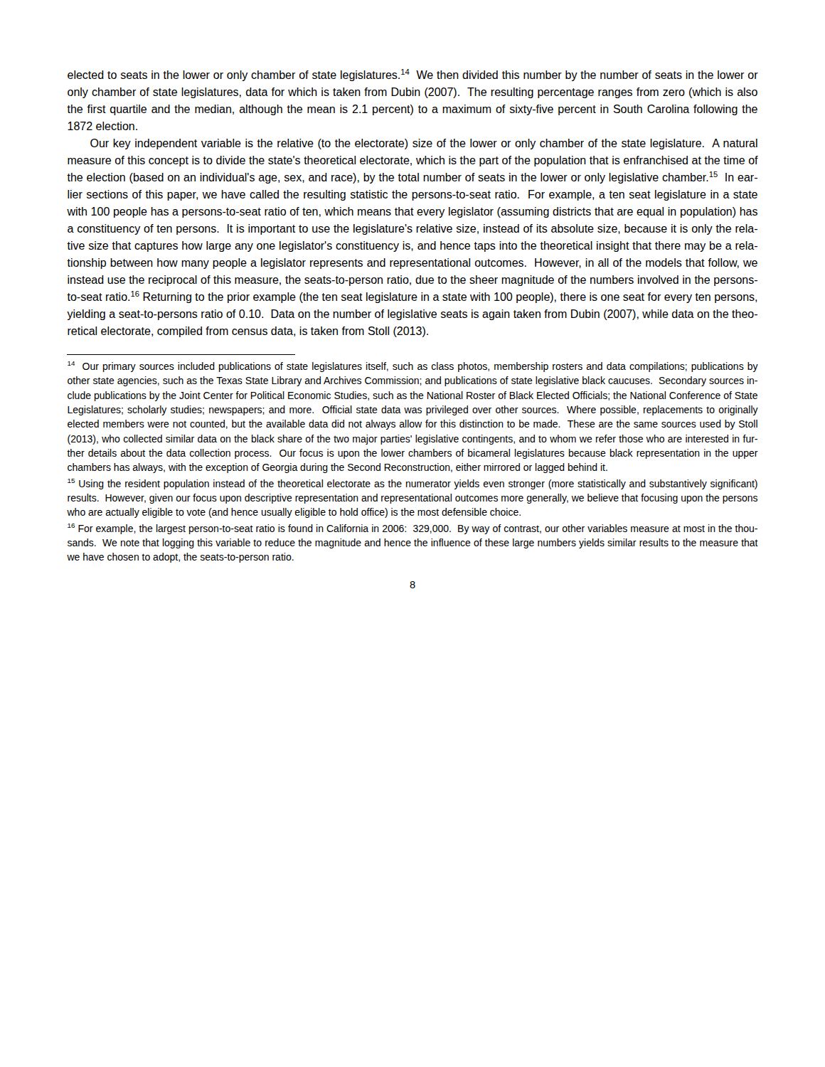elected to seats in the lower or only chamber of state legislatures.14 We then divided this number by the number of seats in the lower or only chamber of state legislatures, data for which is taken from Dubin (2007). The resulting percentage ranges from zero (which is also the first quartile and the median, although the mean is 2.1 percent) to a maximum of sixty-five percent in South Carolina following the 1872 election.
Our key independent variable is the relative (to the electorate) size of the lower or only chamber of the state legislature. A natural measure of this concept is to divide the state's theoretical electorate, which is the part of the population that is enfranchised at the time of the election (based on an individual's age, sex, and race), by the total number of seats in the lower or only legislative chamber.15 In earlier sections of this paper, we have called the resulting statistic the persons-to-seat ratio. For example, a ten seat legislature in a state with 100 people has a persons-to-seat ratio of ten, which means that every legislator (assuming districts that are equal in population) has a constituency of ten persons. It is important to use the legislature's relative size, instead of its absolute size, because it is only the relative size that captures how large any one legislator's constituency is, and hence taps into the theoretical insight that there may be a relationship between how many people a legislator represents and representational outcomes. However, in all of the models that follow, we instead use the reciprocal of this measure, the seats-to-person ratio, due to the sheer magnitude of the numbers involved in the persons-to-seat ratio.16 Returning to the prior example (the ten seat legislature in a state with 100 people), there is one seat for every ten persons, yielding a seat-to-persons ratio of 0.10. Data on the number of legislative seats is again taken from Dubin (2007), while data on the theoretical electorate, compiled from census data, is taken from Stoll (2013).
14 Our primary sources included publications of state legislatures itself, such as class photos, membership rosters and data compilations; publications by other state agencies, such as the Texas State Library and Archives Commission; and publications of state legislative black caucuses. Secondary sources include publications by the Joint Center for Political Economic Studies, such as the National Roster of Black Elected Officials; the National Conference of State Legislatures; scholarly studies; newspapers; and more. Official state data was privileged over other sources. Where possible, replacements to originally elected members were not counted, but the available data did not always allow for this distinction to be made. These are the same sources used by Stoll (2013), who collected similar data on the black share of the two major parties' legislative contingents, and to whom we refer those who are interested in further details about the data collection process. Our focus is upon the lower chambers of bicameral legislatures because black representation in the upper chambers has always, with the exception of Georgia during the Second Reconstruction, either mirrored or lagged behind it.
15 Using the resident population instead of the theoretical electorate as the numerator yields even stronger (more statistically and substantively significant) results. However, given our focus upon descriptive representation and representational outcomes more generally, we believe that focusing upon the persons who are actually eligible to vote (and hence usually eligible to hold office) is the most defensible choice.
16 For example, the largest person-to-seat ratio is found in California in 2006: 329,000. By way of contrast, our other variables measure at most in the thousands. We note that logging this variable to reduce the magnitude and hence the influence of these large numbers yields similar results to the measure that we have chosen to adopt, the seats-to-person ratio.
8